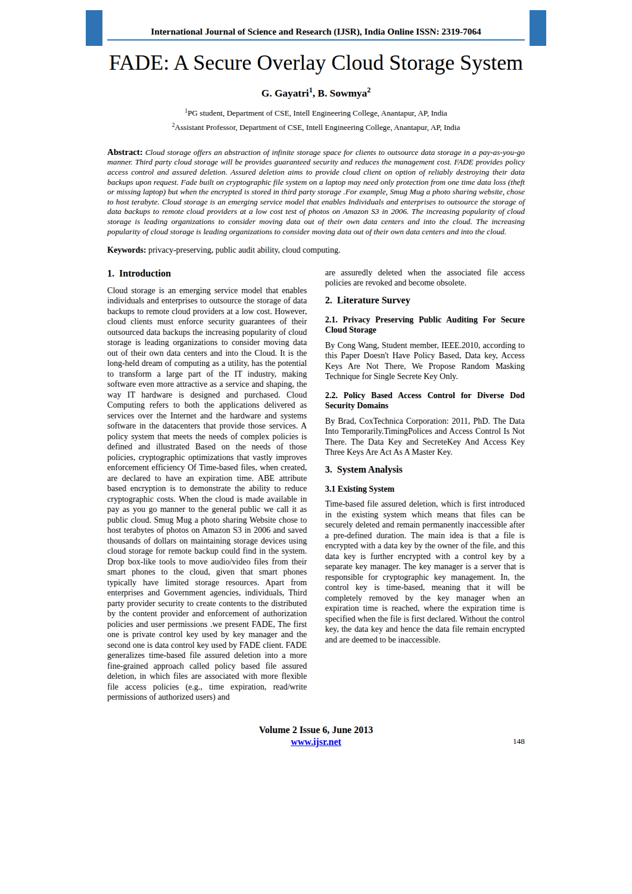International Journal of Science and Research (IJSR), India Online ISSN: 2319-7064
FADE: A Secure Overlay Cloud Storage System
G. Gayatri1, B. Sowmya2
1PG student, Department of CSE, Intell Engineering College, Anantapur, AP, India
2Assistant Professor, Department of CSE, Intell Engineering College, Anantapur, AP, India
Abstract: Cloud storage offers an abstraction of infinite storage space for clients to outsource data storage in a pay-as-you-go manner. Third party cloud storage will be provides guaranteed security and reduces the management cost. FADE provides policy access control and assured deletion. Assured deletion aims to provide cloud client on option of reliably destroying their data backups upon request. Fade built on cryptographic file system on a laptop may need only protection from one time data loss (theft or missing laptop) but when the encrypted is stored in third party storage .For example, Smug Mug a photo sharing website, chose to host terabyte. Cloud storage is an emerging service model that enables Individuals and enterprises to outsource the storage of data backups to remote cloud providers at a low cost test of photos on Amazon S3 in 2006. The increasing popularity of cloud storage is leading organizations to consider moving data out of their own data centers and into the cloud. The increasing popularity of cloud storage is leading organizations to consider moving data out of their own data centers and into the cloud.
Keywords: privacy-preserving, public audit ability, cloud computing.
1. Introduction
Cloud storage is an emerging service model that enables individuals and enterprises to outsource the storage of data backups to remote cloud providers at a low cost. However, cloud clients must enforce security guarantees of their outsourced data backups the increasing popularity of cloud storage is leading organizations to consider moving data out of their own data centers and into the Cloud. It is the long-held dream of computing as a utility, has the potential to transform a large part of the IT industry, making software even more attractive as a service and shaping, the way IT hardware is designed and purchased. Cloud Computing refers to both the applications delivered as services over the Internet and the hardware and systems software in the datacenters that provide those services. A policy system that meets the needs of complex policies is defined and illustrated Based on the needs of those policies, cryptographic optimizations that vastly improves enforcement efficiency Of Time-based files, when created, are declared to have an expiration time. ABE attribute based encryption is to demonstrate the ability to reduce cryptographic costs. When the cloud is made available in pay as you go manner to the general public we call it as public cloud. Smug Mug a photo sharing Website chose to host terabytes of photos on Amazon S3 in 2006 and saved thousands of dollars on maintaining storage devices using cloud storage for remote backup could find in the system. Drop box-like tools to move audio/video files from their smart phones to the cloud, given that smart phones typically have limited storage resources. Apart from enterprises and Government agencies, individuals, Third party provider security to create contents to the distributed by the content provider and enforcement of authorization policies and user permissions .we present FADE, The first one is private control key used by key manager and the second one is data control key used by FADE client. FADE generalizes time-based file assured deletion into a more fine-grained approach called policy based file assured deletion, in which files are associated with more flexible file access policies (e.g., time expiration, read/write permissions of authorized users) and
are assuredly deleted when the associated file access policies are revoked and become obsolete.
2. Literature Survey
2.1. Privacy Preserving Public Auditing For Secure Cloud Storage
By Cong Wang, Student member, IEEE.2010, according to this Paper Doesn't Have Policy Based, Data key, Access Keys Are Not There, We Propose Random Masking Technique for Single Secrete Key Only.
2.2. Policy Based Access Control for Diverse Dod Security Domains
By Brad, CoxTechnica Corporation: 2011, PhD. The Data Into Temporarily.TimingPolices and Access Control Is Not There. The Data Key and SecreteKey And Access Key Three Keys Are Act As A Master Key.
3. System Analysis
3.1 Existing System
Time-based file assured deletion, which is first introduced in the existing system which means that files can be securely deleted and remain permanently inaccessible after a pre-defined duration. The main idea is that a file is encrypted with a data key by the owner of the file, and this data key is further encrypted with a control key by a separate key manager. The key manager is a server that is responsible for cryptographic key management. In, the control key is time-based, meaning that it will be completely removed by the key manager when an expiration time is reached, where the expiration time is specified when the file is first declared. Without the control key, the data key and hence the data file remain encrypted and are deemed to be inaccessible.
Volume 2 Issue 6, June 2013
www.ijsr.net
148